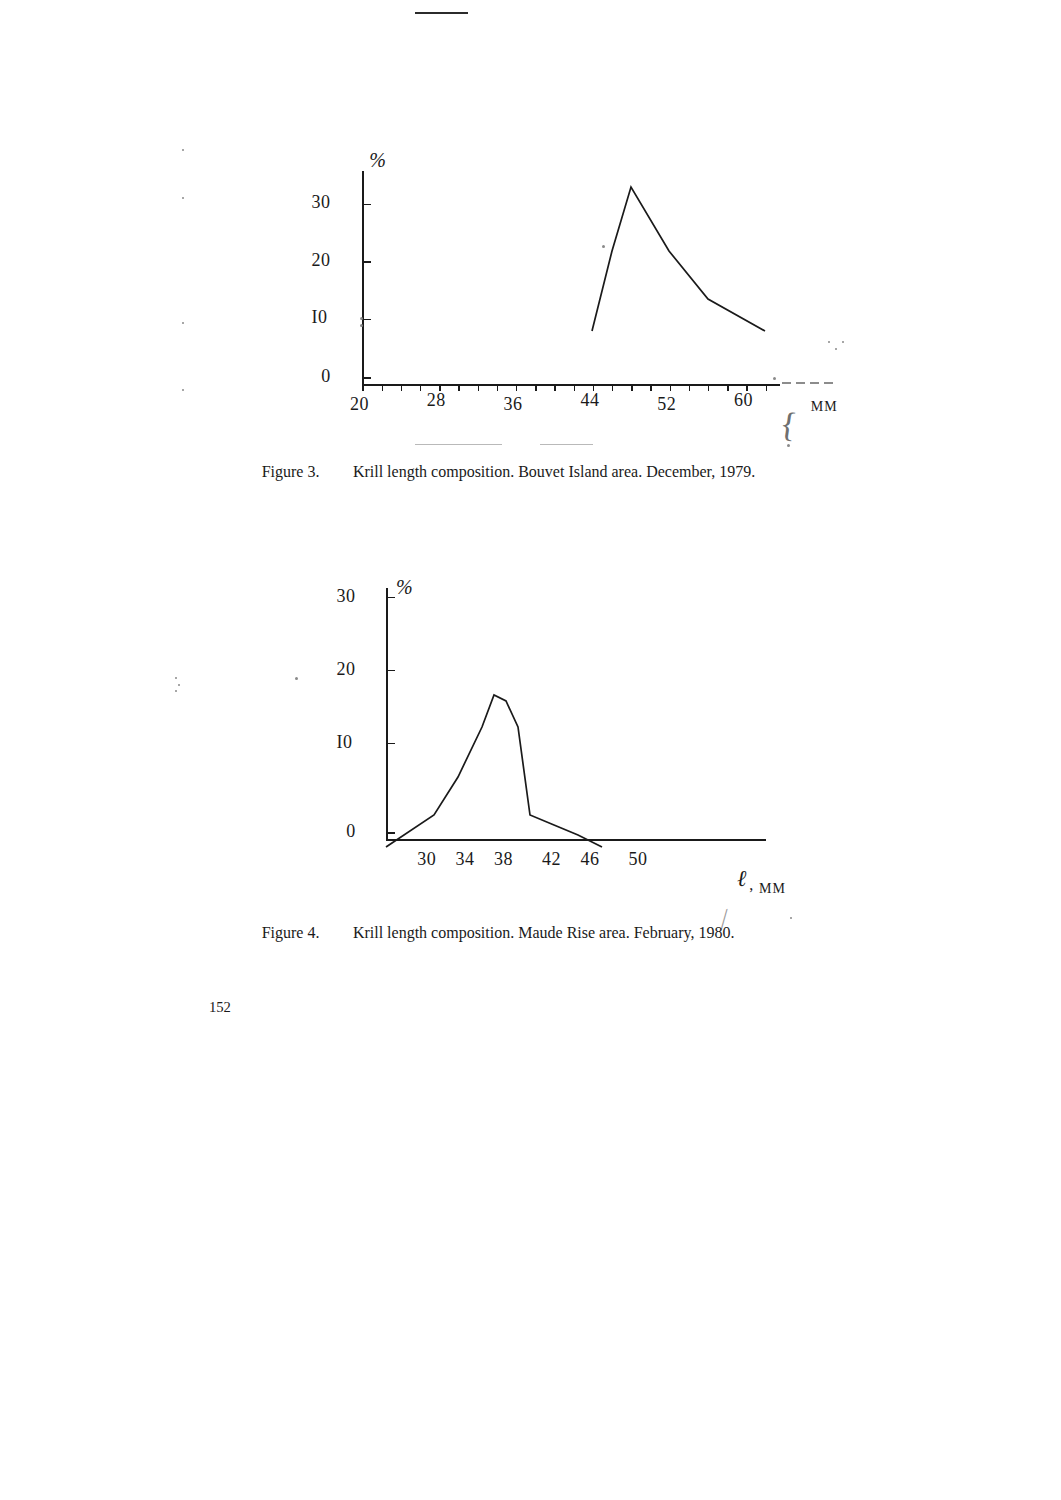30
20
I0
0
%
20
28
36
44
52
60
MM
{
Figure 3. Krill length composition. Bouvet Island area. December, 1979.
30
20
I0
0
%
30
34
38
42
46
50
ℓ
MM
,
⁄
Figure 4. Krill length composition. Maude Rise area. February, 1980.
152